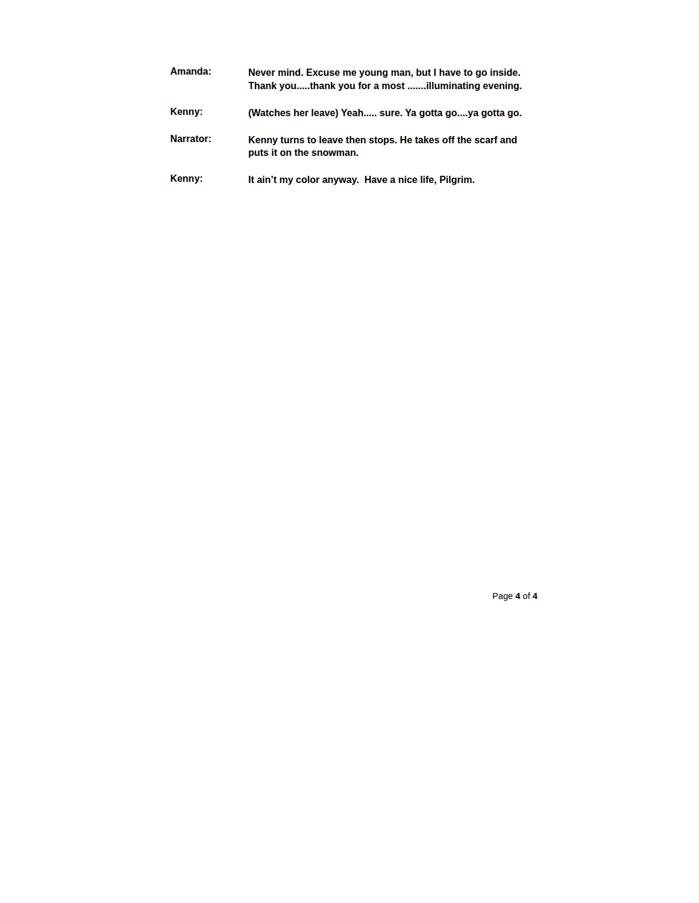Amanda:
Never mind. Excuse me young man, but I have to go inside. Thank you.....thank you for a most .......illuminating evening.
Kenny:
(Watches her leave) Yeah..... sure. Ya gotta go....ya gotta go.
Narrator:
Kenny turns to leave then stops. He takes off the scarf and puts it on the snowman.
Kenny:
It ain’t my color anyway. Have a nice life, Pilgrim.
Page 4 of 4